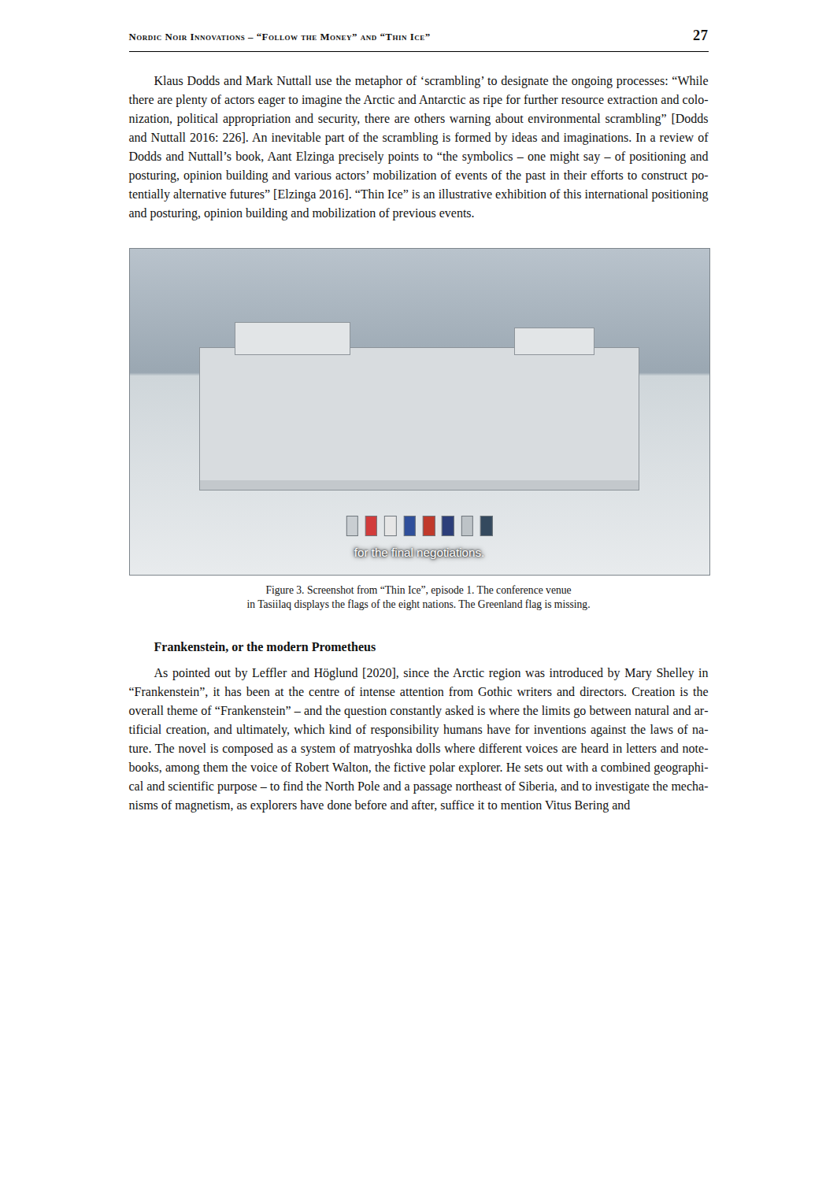Nordic Noir Innovations – “Follow the Money” and “Thin Ice” 27
Klaus Dodds and Mark Nuttall use the metaphor of ‘scrambling’ to designate the ongoing processes: “While there are plenty of actors eager to imagine the Arctic and Antarctic as ripe for further resource extraction and colonization, political appropriation and security, there are others warning about environmental scrambling” [Dodds and Nuttall 2016: 226]. An inevitable part of the scrambling is formed by ideas and imaginations. In a review of Dodds and Nuttall’s book, Aant Elzinga precisely points to “the symbolics – one might say – of positioning and posturing, opinion building and various actors’ mobilization of events of the past in their efforts to construct potentially alternative futures” [Elzinga 2016]. “Thin Ice” is an illustrative exhibition of this international positioning and posturing, opinion building and mobilization of previous events.
for the final negotiations.
Figure 3. Screenshot from “Thin Ice”, episode 1. The conference venue
in Tasiilaq displays the flags of the eight nations. The Greenland flag is missing.
Frankenstein, or the modern Prometheus
As pointed out by Leffler and Höglund [2020], since the Arctic region was introduced by Mary Shelley in “Frankenstein”, it has been at the centre of intense attention from Gothic writers and directors. Creation is the overall theme of “Frankenstein” – and the question constantly asked is where the limits go between natural and artificial creation, and ultimately, which kind of responsibility humans have for inventions against the laws of nature. The novel is composed as a system of matryoshka dolls where different voices are heard in letters and notebooks, among them the voice of Robert Walton, the fictive polar explorer. He sets out with a combined geographical and scientific purpose – to find the North Pole and a passage northeast of Siberia, and to investigate the mechanisms of magnetism, as explorers have done before and after, suffice it to mention Vitus Bering and